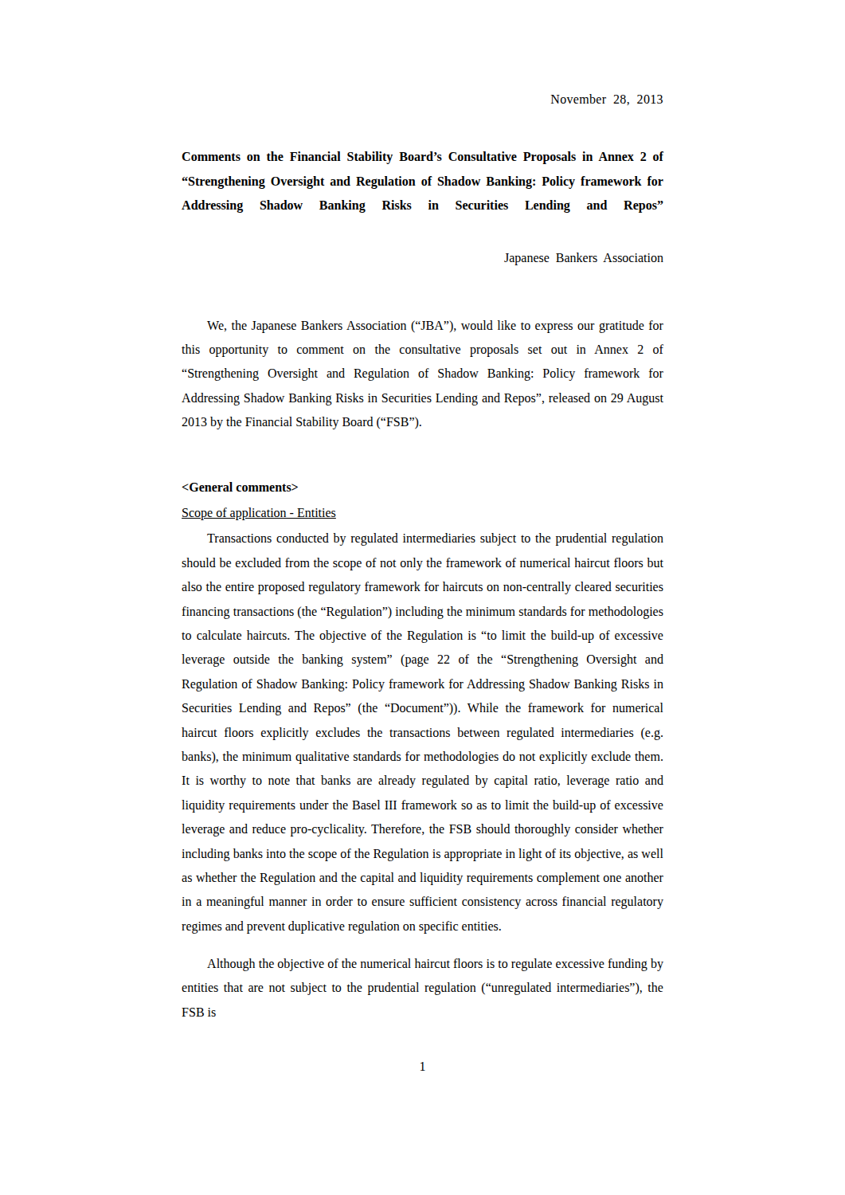November 28, 2013
Comments on the Financial Stability Board’s Consultative Proposals in Annex 2 of “Strengthening Oversight and Regulation of Shadow Banking: Policy framework for Addressing Shadow Banking Risks in Securities Lending and Repos”
Japanese Bankers Association
We, the Japanese Bankers Association (“JBA”), would like to express our gratitude for this opportunity to comment on the consultative proposals set out in Annex 2 of “Strengthening Oversight and Regulation of Shadow Banking: Policy framework for Addressing Shadow Banking Risks in Securities Lending and Repos”, released on 29 August 2013 by the Financial Stability Board (“FSB”).
<General comments>
Scope of application - Entities
Transactions conducted by regulated intermediaries subject to the prudential regulation should be excluded from the scope of not only the framework of numerical haircut floors but also the entire proposed regulatory framework for haircuts on non-centrally cleared securities financing transactions (the “Regulation”) including the minimum standards for methodologies to calculate haircuts. The objective of the Regulation is “to limit the build-up of excessive leverage outside the banking system” (page 22 of the “Strengthening Oversight and Regulation of Shadow Banking: Policy framework for Addressing Shadow Banking Risks in Securities Lending and Repos” (the “Document”)). While the framework for numerical haircut floors explicitly excludes the transactions between regulated intermediaries (e.g. banks), the minimum qualitative standards for methodologies do not explicitly exclude them. It is worthy to note that banks are already regulated by capital ratio, leverage ratio and liquidity requirements under the Basel III framework so as to limit the build-up of excessive leverage and reduce pro-cyclicality. Therefore, the FSB should thoroughly consider whether including banks into the scope of the Regulation is appropriate in light of its objective, as well as whether the Regulation and the capital and liquidity requirements complement one another in a meaningful manner in order to ensure sufficient consistency across financial regulatory regimes and prevent duplicative regulation on specific entities.
Although the objective of the numerical haircut floors is to regulate excessive funding by entities that are not subject to the prudential regulation (“unregulated intermediaries”), the FSB is
1